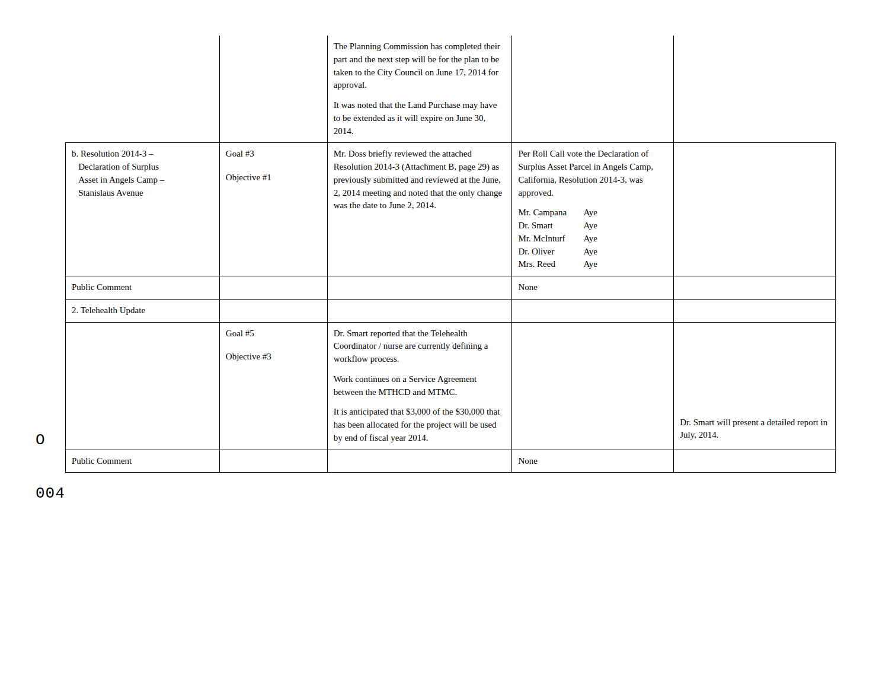| | | The Planning Commission has completed their part and the next step will be for the plan to be taken to the City Council on June 17, 2014 for approval. It was noted that the Land Purchase may have to be extended as it will expire on June 30, 2014. | | |
| b. Resolution 2014-3 – Declaration of Surplus Asset in Angels Camp – Stanislaus Avenue | Goal #3 Objective #1 | Mr. Doss briefly reviewed the attached Resolution 2014-3 (Attachment B, page 29) as previously submitted and reviewed at the June, 2, 2014 meeting and noted that the only change was the date to June 2, 2014. | Per Roll Call vote the Declaration of Surplus Asset Parcel in Angels Camp, California, Resolution 2014-3, was approved. Mr. Campana Aye Dr. Smart Aye Mr. McInturf Aye Dr. Oliver Aye Mrs. Reed Aye | |
| Public Comment | | | None | |
| 2. Telehealth Update | | | | |
| | Goal #5 Objective #3 | Dr. Smart reported that the Telehealth Coordinator / nurse are currently defining a workflow process. Work continues on a Service Agreement between the MTHCD and MTMC. It is anticipated that $3,000 of the $30,000 that has been allocated for the project will be used by end of fiscal year 2014. | | Dr. Smart will present a detailed report in July, 2014. |
| Public Comment | | | None | |
O
004